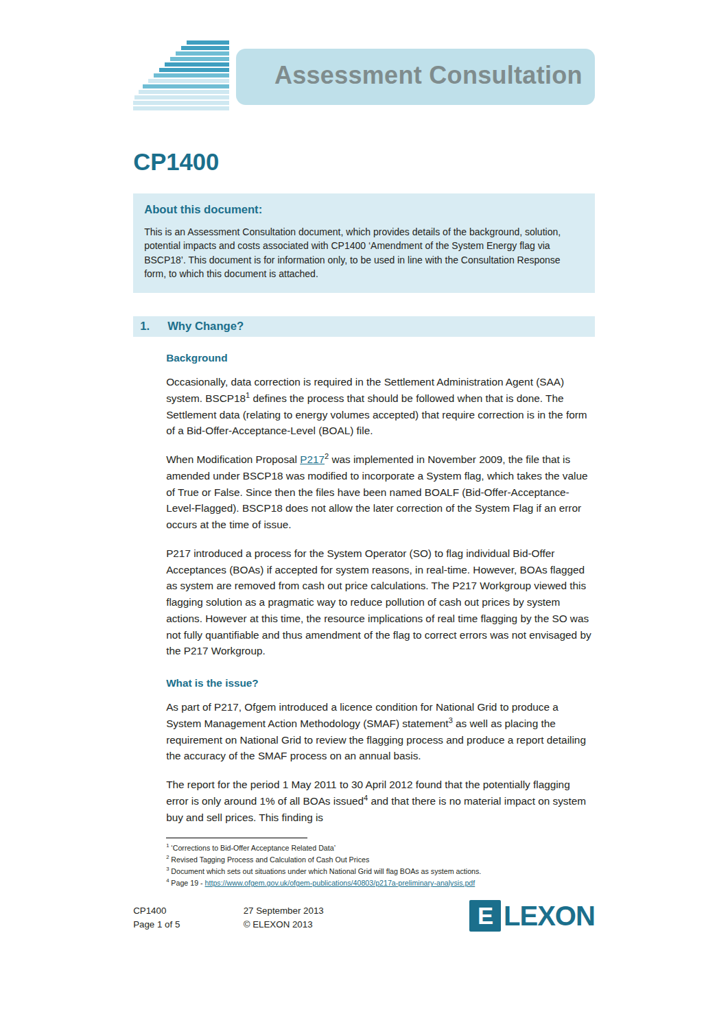Assessment Consultation
CP1400
About this document:
This is an Assessment Consultation document, which provides details of the background, solution, potential impacts and costs associated with CP1400 ‘Amendment of the System Energy flag via BSCP18’. This document is for information only, to be used in line with the Consultation Response form, to which this document is attached.
1. Why Change?
Background
Occasionally, data correction is required in the Settlement Administration Agent (SAA) system. BSCP181 defines the process that should be followed when that is done. The Settlement data (relating to energy volumes accepted) that require correction is in the form of a Bid-Offer-Acceptance-Level (BOAL) file.
When Modification Proposal P2172 was implemented in November 2009, the file that is amended under BSCP18 was modified to incorporate a System flag, which takes the value of True or False. Since then the files have been named BOALF (Bid-Offer-Acceptance-Level-Flagged). BSCP18 does not allow the later correction of the System Flag if an error occurs at the time of issue.
P217 introduced a process for the System Operator (SO) to flag individual Bid-Offer Acceptances (BOAs) if accepted for system reasons, in real-time. However, BOAs flagged as system are removed from cash out price calculations. The P217 Workgroup viewed this flagging solution as a pragmatic way to reduce pollution of cash out prices by system actions. However at this time, the resource implications of real time flagging by the SO was not fully quantifiable and thus amendment of the flag to correct errors was not envisaged by the P217 Workgroup.
What is the issue?
As part of P217, Ofgem introduced a licence condition for National Grid to produce a System Management Action Methodology (SMAF) statement3 as well as placing the requirement on National Grid to review the flagging process and produce a report detailing the accuracy of the SMAF process on an annual basis.
The report for the period 1 May 2011 to 30 April 2012 found that the potentially flagging error is only around 1% of all BOAs issued4 and that there is no material impact on system buy and sell prices. This finding is
1 ‘Corrections to Bid-Offer Acceptance Related Data’
2 Revised Tagging Process and Calculation of Cash Out Prices
3 Document which sets out situations under which National Grid will flag BOAs as system actions.
4 Page 19 - https://www.ofgem.gov.uk/ofgem-publications/40803/p217a-preliminary-analysis.pdf
CP1400
Page 1 of 5
27 September 2013
© ELEXON 2013
ELEXON